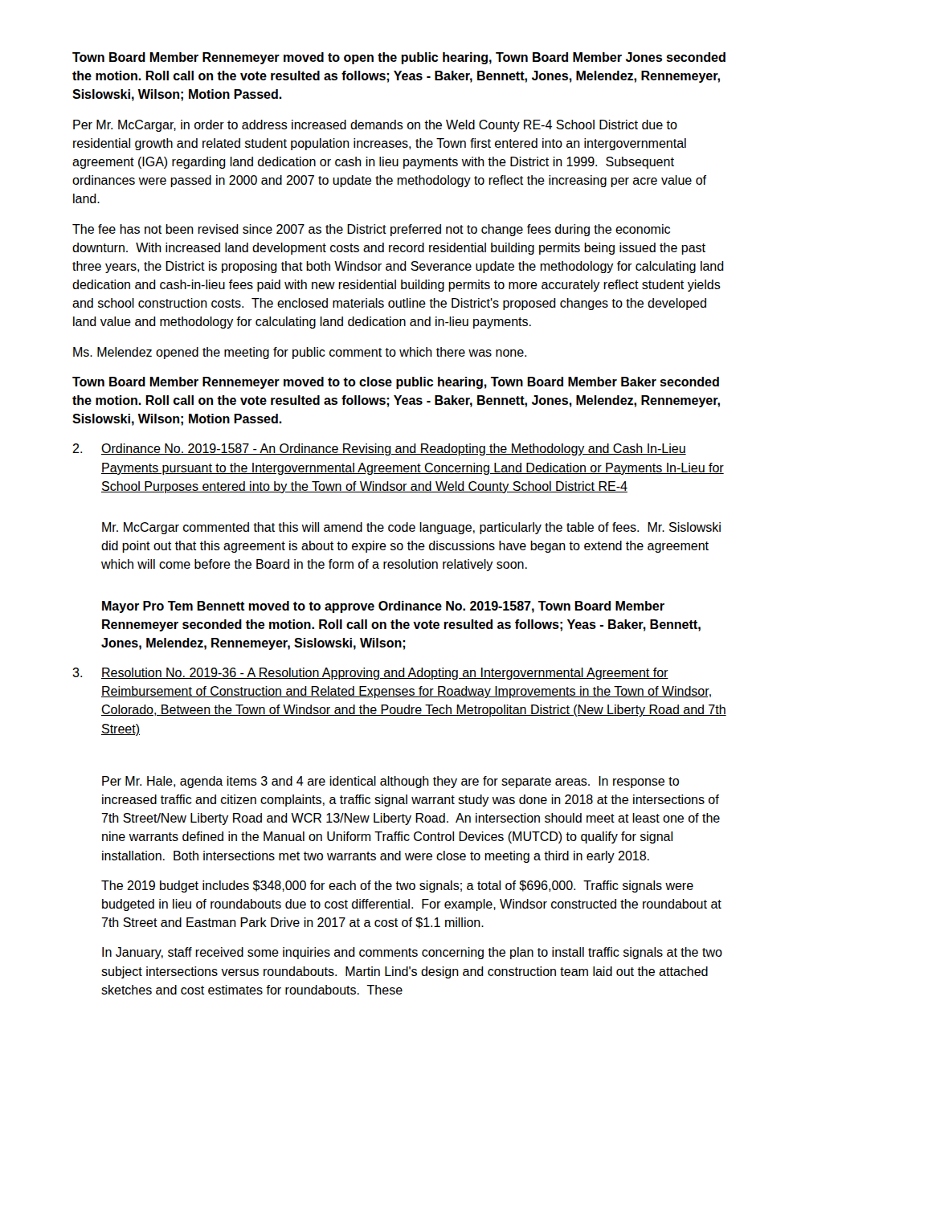Town Board Member Rennemeyer moved to open the public hearing, Town Board Member Jones seconded the motion. Roll call on the vote resulted as follows; Yeas - Baker, Bennett, Jones, Melendez, Rennemeyer, Sislowski, Wilson; Motion Passed.
Per Mr. McCargar, in order to address increased demands on the Weld County RE-4 School District due to residential growth and related student population increases, the Town first entered into an intergovernmental agreement (IGA) regarding land dedication or cash in lieu payments with the District in 1999. Subsequent ordinances were passed in 2000 and 2007 to update the methodology to reflect the increasing per acre value of land.
The fee has not been revised since 2007 as the District preferred not to change fees during the economic downturn. With increased land development costs and record residential building permits being issued the past three years, the District is proposing that both Windsor and Severance update the methodology for calculating land dedication and cash-in-lieu fees paid with new residential building permits to more accurately reflect student yields and school construction costs. The enclosed materials outline the District's proposed changes to the developed land value and methodology for calculating land dedication and in-lieu payments.
Ms. Melendez opened the meeting for public comment to which there was none.
Town Board Member Rennemeyer moved to to close public hearing, Town Board Member Baker seconded the motion. Roll call on the vote resulted as follows; Yeas - Baker, Bennett, Jones, Melendez, Rennemeyer, Sislowski, Wilson; Motion Passed.
2.
Ordinance No. 2019-1587 - An Ordinance Revising and Readopting the Methodology and Cash In-Lieu Payments pursuant to the Intergovernmental Agreement Concerning Land Dedication or Payments In-Lieu for School Purposes entered into by the Town of Windsor and Weld County School District RE-4
Mr. McCargar commented that this will amend the code language, particularly the table of fees. Mr. Sislowski did point out that this agreement is about to expire so the discussions have began to extend the agreement which will come before the Board in the form of a resolution relatively soon.
Mayor Pro Tem Bennett moved to to approve Ordinance No. 2019-1587, Town Board Member Rennemeyer seconded the motion. Roll call on the vote resulted as follows; Yeas - Baker, Bennett, Jones, Melendez, Rennemeyer, Sislowski, Wilson;
3.
Resolution No. 2019-36 - A Resolution Approving and Adopting an Intergovernmental Agreement for Reimbursement of Construction and Related Expenses for Roadway Improvements in the Town of Windsor, Colorado, Between the Town of Windsor and the Poudre Tech Metropolitan District (New Liberty Road and 7th Street)
Per Mr. Hale, agenda items 3 and 4 are identical although they are for separate areas. In response to increased traffic and citizen complaints, a traffic signal warrant study was done in 2018 at the intersections of 7th Street/New Liberty Road and WCR 13/New Liberty Road. An intersection should meet at least one of the nine warrants defined in the Manual on Uniform Traffic Control Devices (MUTCD) to qualify for signal installation. Both intersections met two warrants and were close to meeting a third in early 2018.
The 2019 budget includes $348,000 for each of the two signals; a total of $696,000. Traffic signals were budgeted in lieu of roundabouts due to cost differential. For example, Windsor constructed the roundabout at 7th Street and Eastman Park Drive in 2017 at a cost of $1.1 million.
In January, staff received some inquiries and comments concerning the plan to install traffic signals at the two subject intersections versus roundabouts. Martin Lind's design and construction team laid out the attached sketches and cost estimates for roundabouts. These